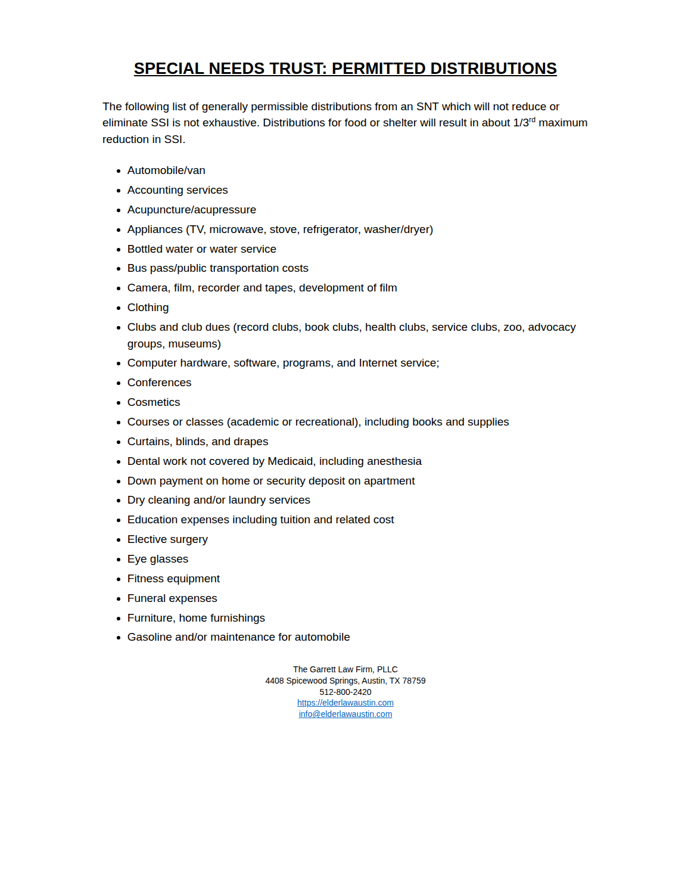SPECIAL NEEDS TRUST: PERMITTED DISTRIBUTIONS
The following list of generally permissible distributions from an SNT which will not reduce or eliminate SSI is not exhaustive. Distributions for food or shelter will result in about 1/3rd maximum reduction in SSI.
Automobile/van
Accounting services
Acupuncture/acupressure
Appliances (TV, microwave, stove, refrigerator, washer/dryer)
Bottled water or water service
Bus pass/public transportation costs
Camera, film, recorder and tapes, development of film
Clothing
Clubs and club dues (record clubs, book clubs, health clubs, service clubs, zoo, advocacy groups, museums)
Computer hardware, software, programs, and Internet service;
Conferences
Cosmetics
Courses or classes (academic or recreational), including books and supplies
Curtains, blinds, and drapes
Dental work not covered by Medicaid, including anesthesia
Down payment on home or security deposit on apartment
Dry cleaning and/or laundry services
Education expenses including tuition and related cost
Elective surgery
Eye glasses
Fitness equipment
Funeral expenses
Furniture, home furnishings
Gasoline and/or maintenance for automobile
The Garrett Law Firm, PLLC
4408 Spicewood Springs, Austin, TX 78759
512-800-2420
https://elderlawaustin.com
info@elderlawaustin.com